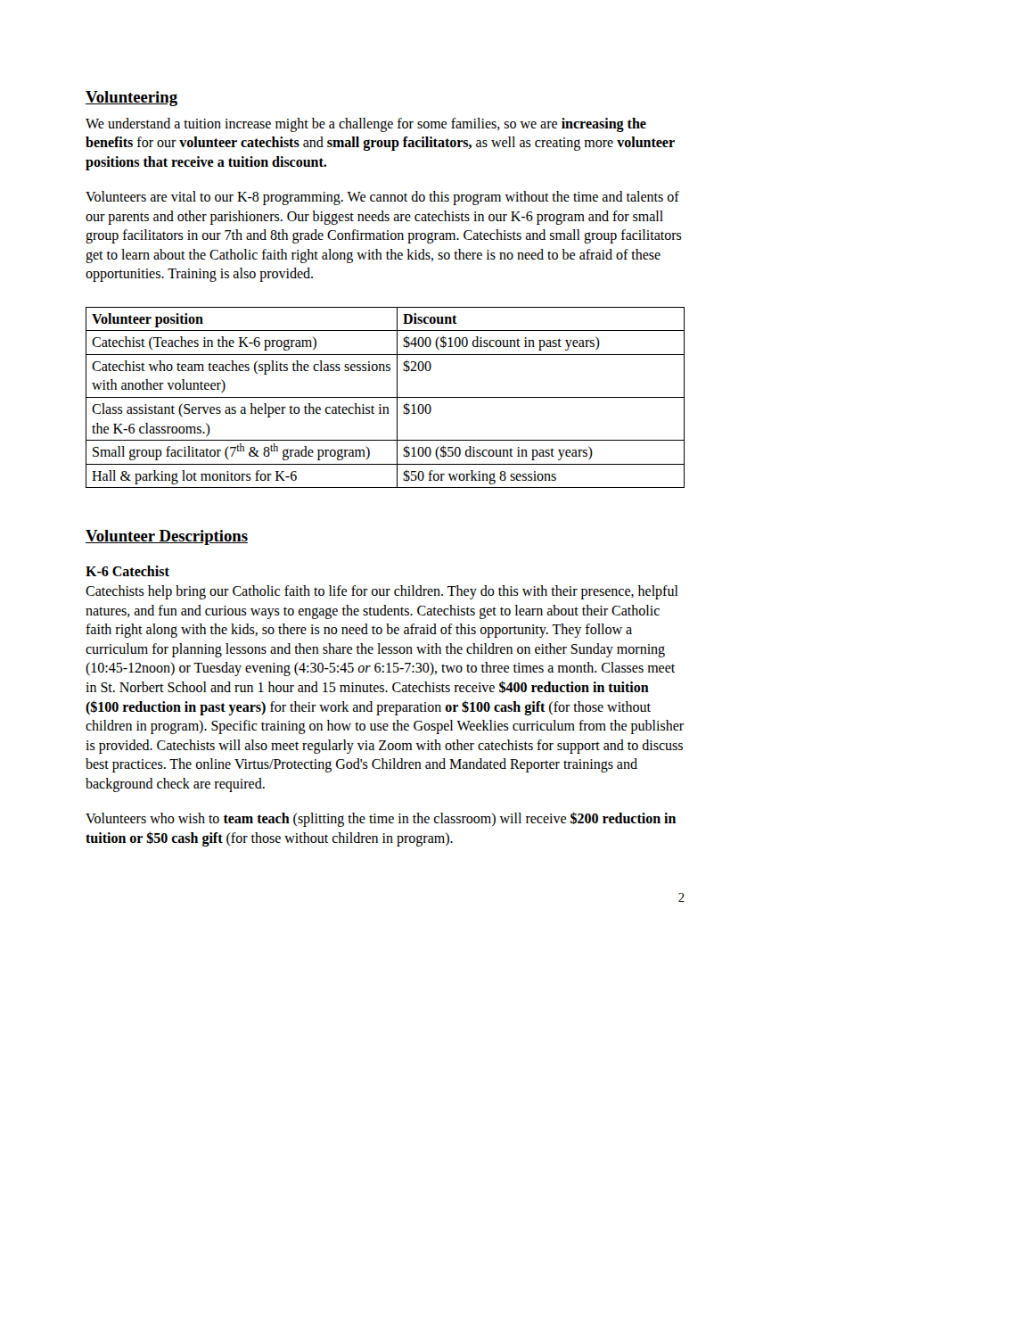Volunteering
We understand a tuition increase might be a challenge for some families, so we are increasing the benefits for our volunteer catechists and small group facilitators, as well as creating more volunteer positions that receive a tuition discount.
Volunteers are vital to our K-8 programming. We cannot do this program without the time and talents of our parents and other parishioners. Our biggest needs are catechists in our K-6 program and for small group facilitators in our 7th and 8th grade Confirmation program. Catechists and small group facilitators get to learn about the Catholic faith right along with the kids, so there is no need to be afraid of these opportunities. Training is also provided.
| Volunteer position | Discount |
| --- | --- |
| Catechist (Teaches in the K-6 program) | $400 ($100 discount in past years) |
| Catechist who team teaches (splits the class sessions with another volunteer) | $200 |
| Class assistant (Serves as a helper to the catechist in the K-6 classrooms.) | $100 |
| Small group facilitator (7 th & 8 th grade program) | $100 ($50 discount in past years) |
| Hall & parking lot monitors for K-6 | $50 for working 8 sessions |
Volunteer Descriptions
K-6 Catechist
Catechists help bring our Catholic faith to life for our children. They do this with their presence, helpful natures, and fun and curious ways to engage the students. Catechists get to learn about their Catholic faith right along with the kids, so there is no need to be afraid of this opportunity. They follow a curriculum for planning lessons and then share the lesson with the children on either Sunday morning (10:45-12noon) or Tuesday evening (4:30-5:45 or 6:15-7:30), two to three times a month. Classes meet in St. Norbert School and run 1 hour and 15 minutes. Catechists receive $400 reduction in tuition ($100 reduction in past years) for their work and preparation or $100 cash gift (for those without children in program). Specific training on how to use the Gospel Weeklies curriculum from the publisher is provided. Catechists will also meet regularly via Zoom with other catechists for support and to discuss best practices. The online Virtus/Protecting God's Children and Mandated Reporter trainings and background check are required.
Volunteers who wish to team teach (splitting the time in the classroom) will receive $200 reduction in tuition or $50 cash gift (for those without children in program).
2